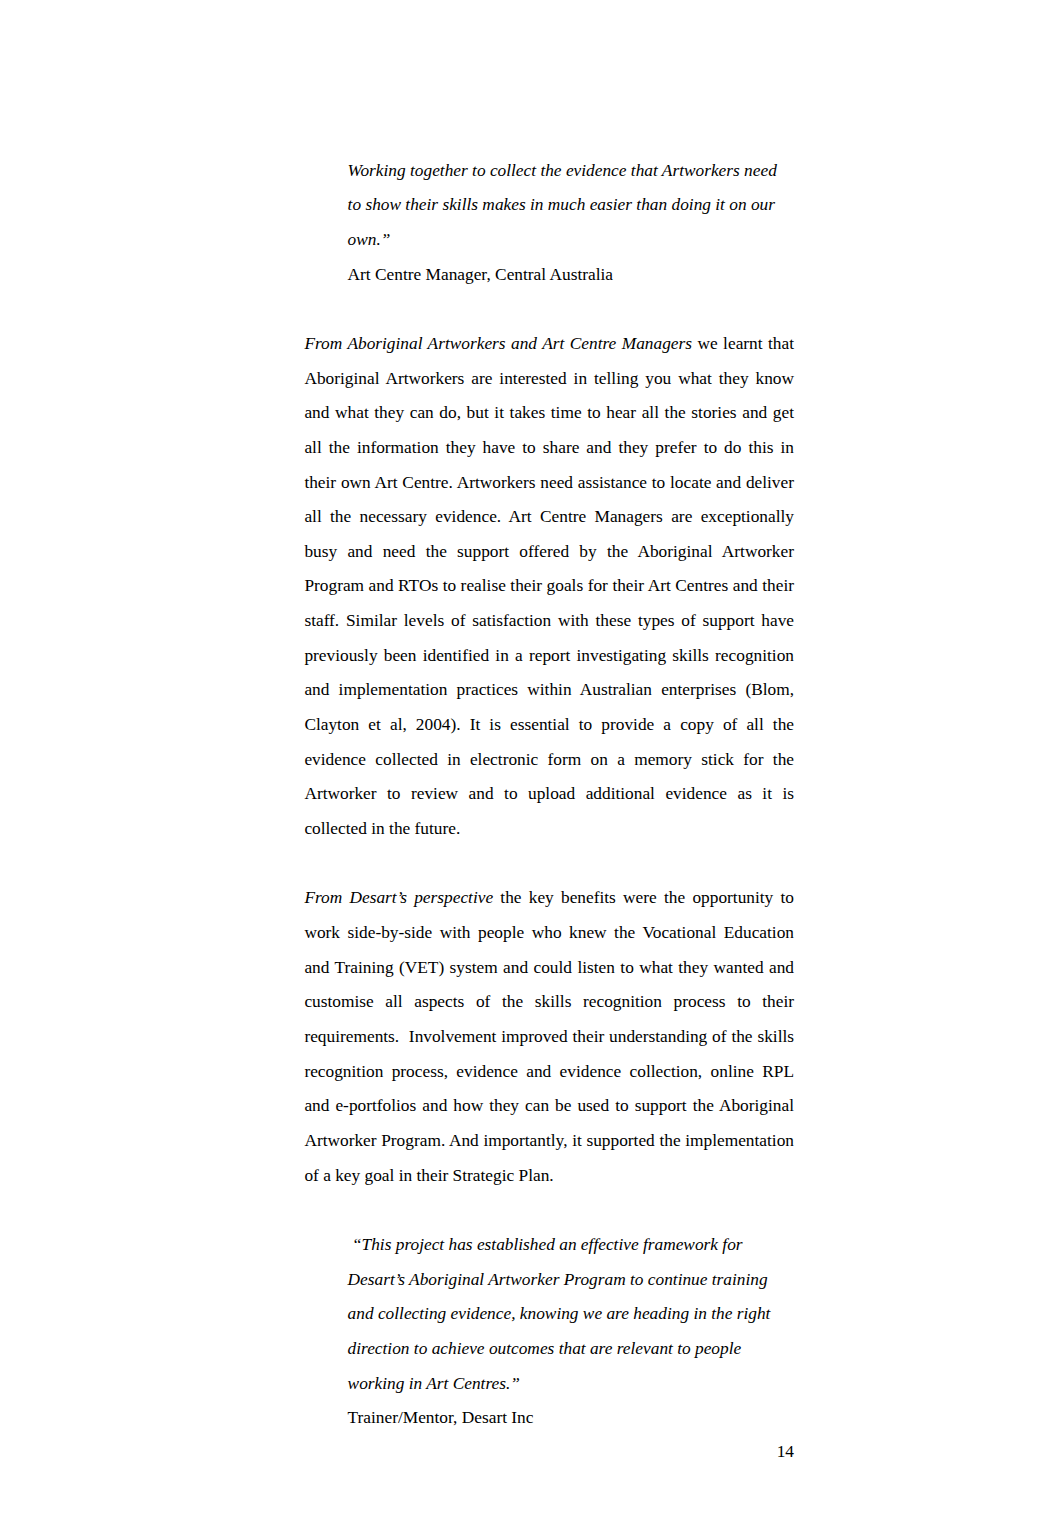Working together to collect the evidence that Artworkers need to show their skills makes in much easier than doing it on our own.”
Art Centre Manager, Central Australia
From Aboriginal Artworkers and Art Centre Managers we learnt that Aboriginal Artworkers are interested in telling you what they know and what they can do, but it takes time to hear all the stories and get all the information they have to share and they prefer to do this in their own Art Centre. Artworkers need assistance to locate and deliver all the necessary evidence. Art Centre Managers are exceptionally busy and need the support offered by the Aboriginal Artworker Program and RTOs to realise their goals for their Art Centres and their staff. Similar levels of satisfaction with these types of support have previously been identified in a report investigating skills recognition and implementation practices within Australian enterprises (Blom, Clayton et al, 2004). It is essential to provide a copy of all the evidence collected in electronic form on a memory stick for the Artworker to review and to upload additional evidence as it is collected in the future.
From Desart’s perspective the key benefits were the opportunity to work side-by-side with people who knew the Vocational Education and Training (VET) system and could listen to what they wanted and customise all aspects of the skills recognition process to their requirements. Involvement improved their understanding of the skills recognition process, evidence and evidence collection, online RPL and e-portfolios and how they can be used to support the Aboriginal Artworker Program. And importantly, it supported the implementation of a key goal in their Strategic Plan.
“This project has established an effective framework for Desart’s Aboriginal Artworker Program to continue training and collecting evidence, knowing we are heading in the right direction to achieve outcomes that are relevant to people working in Art Centres.”
Trainer/Mentor, Desart Inc
14